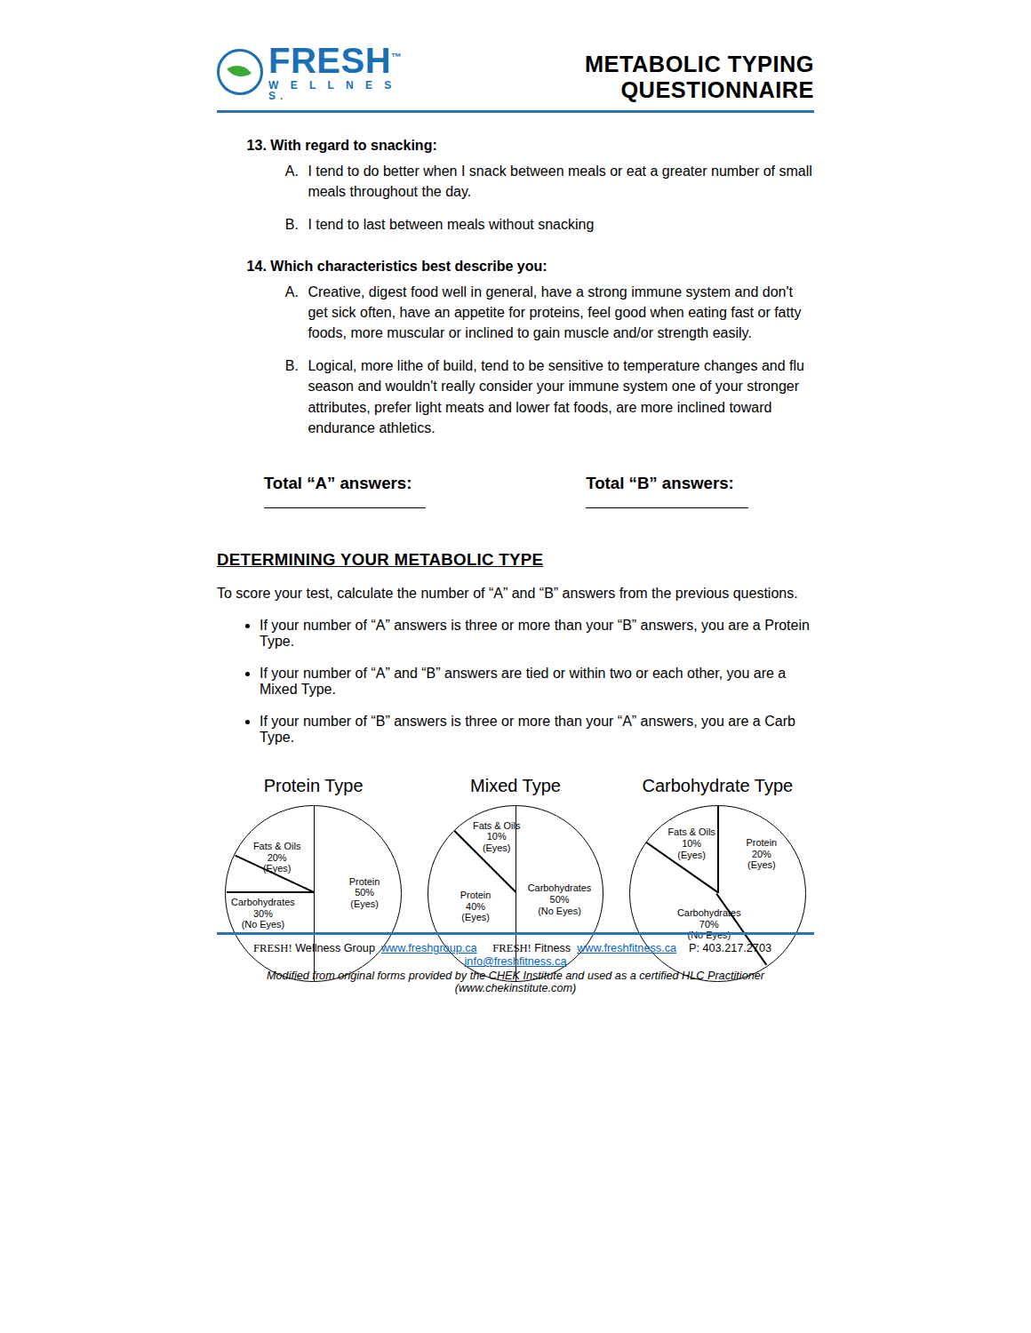FRESH™
W E L L N E S S.
METABOLIC TYPING QUESTIONNAIRE
13. With regard to snacking:
A. I tend to do better when I snack between meals or eat a greater number of small meals throughout the day.
B. I tend to last between meals without snacking
14. Which characteristics best describe you:
A. Creative, digest food well in general, have a strong immune system and don't get sick often, have an appetite for proteins, feel good when eating fast or fatty foods, more muscular or inclined to gain muscle and/or strength easily.
B. Logical, more lithe of build, tend to be sensitive to temperature changes and flu season and wouldn't really consider your immune system one of your stronger attributes, prefer light meats and lower fat foods, are more inclined toward endurance athletics.
Total “A” answers:
Total “B” answers:
DETERMINING YOUR METABOLIC TYPE
To score your test, calculate the number of “A” and “B” answers from the previous questions.
If your number of “A” answers is three or more than your “B” answers, you are a Protein Type.
If your number of “A” and “B” answers are tied or within two or each other, you are a Mixed Type.
If your number of “B” answers is three or more than your “A” answers, you are a Carb Type.
Protein Type
Fats & Oils
20%
(Eyes)
Carbohydrates
30%
(No Eyes)
Protein
50%
(Eyes)
Mixed Type
Fats & Oils
10%
(Eyes)
Protein
40%
(Eyes)
Carbohydrates
50%
(No Eyes)
Carbohydrate Type
Fats & Oils
10%
(Eyes)
Protein
20%
(Eyes)
Carbohydrates
70%
(No Eyes)
FRESH! Wellness Group www.freshgroup.ca FRESH! Fitness www.freshfitness.ca P: 403.217.2703 info@freshfitness.ca
Modified from original forms provided by the CHEK Institute and used as a certified HLC Practitioner (www.chekinstitute.com)